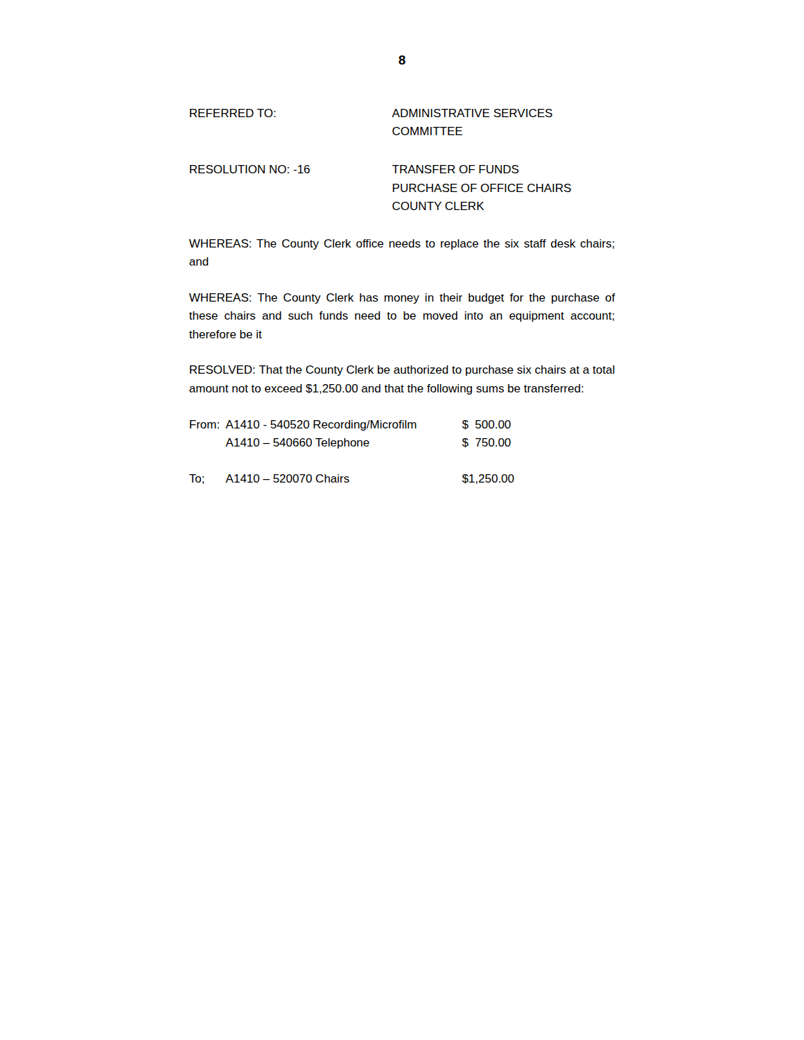8
REFERRED TO:
ADMINISTRATIVE SERVICES COMMITTEE
RESOLUTION NO: -16
TRANSFER OF FUNDS
PURCHASE OF OFFICE CHAIRS
COUNTY CLERK
WHEREAS: The County Clerk office needs to replace the six staff desk chairs; and
WHEREAS: The County Clerk has money in their budget for the purchase of these chairs and such funds need to be moved into an equipment account; therefore be it
RESOLVED: That the County Clerk be authorized to purchase six chairs at a total amount not to exceed $1,250.00 and that the following sums be transferred:
From:
A1410 - 540520 Recording/Microfilm
$ 500.00
A1410 – 540660 Telephone
$ 750.00
To;
A1410 – 520070 Chairs
$1,250.00